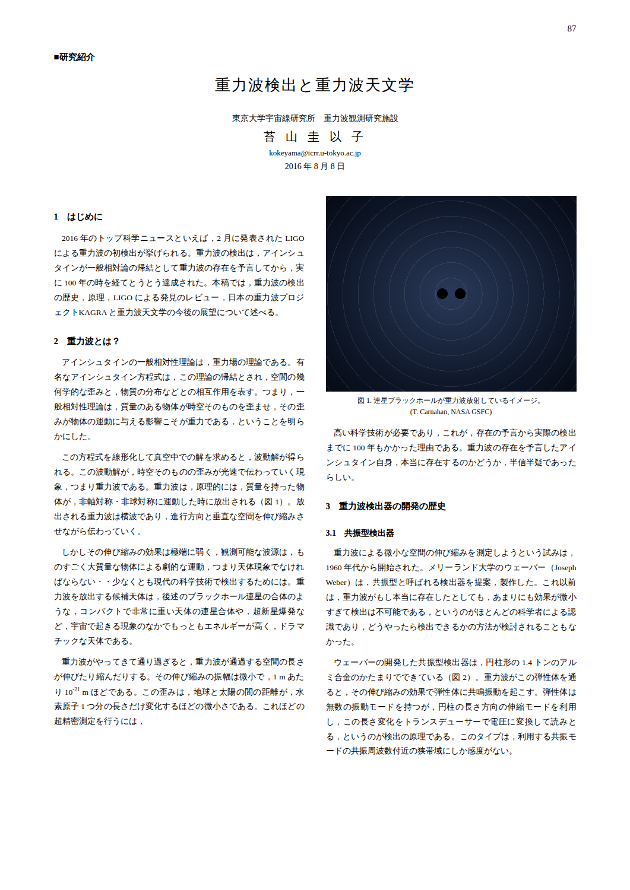87
■研究紹介
重力波検出と重力波天文学
東京大学宇宙線研究所　重力波観測研究施設
苔 山 圭 以 子
kokeyama@icrr.u-tokyo.ac.jp
2016 年 8 月 8 日
1　はじめに
2016 年のトップ科学ニュースといえば，2 月に発表された LIGO による重力波の初検出が挙げられる。重力波の検出は，アインシュタインが一般相対論の帰結として重力波の存在を予言してから，実に 100 年の時を経てとうとう達成された。本稿では，重力波の検出の歴史，原理，LIGO による発見のレビュー，日本の重力波プロジェクトKAGRA と重力波天文学の今後の展望について述べる。
2　重力波とは？
アインシュタインの一般相対性理論は，重力場の理論である。有名なアインシュタイン方程式は，この理論の帰結とされ，空間の幾何学的な歪みと，物質の分布などとの相互作用を表す。つまり，一般相対性理論は，質量のある物体が時空そのものを歪ませ，その歪みが物体の運動に与える影響こそが重力である，ということを明らかにした。
この方程式を線形化して真空中での解を求めると，波動解が得られる。この波動解が，時空そのものの歪みが光速で伝わっていく現象，つまり重力波である。重力波は，原理的には，質量を持った物体が，非軸対称・非球対称に運動した時に放出される（図 1）。放出される重力波は横波であり，進行方向と垂直な空間を伸び縮みさせながら伝わっていく。
しかしその伸び縮みの効果は極端に弱く，観測可能な波源は，ものすごく大質量な物体による劇的な運動，つまり天体現象でなければならない・・少なくとも現代の科学技術で検出するためには。重力波を放出する候補天体は，後述のブラックホール連星の合体のような，コンパクトで非常に重い天体の連星合体や，超新星爆発など，宇宙で起きる現象のなかでもっともエネルギーが高く，ドラマチックな天体である。
重力波がやってきて通り過ぎると，重力波が通過する空間の長さが伸びたり縮んだりする。その伸び縮みの振幅は微小で，1 m あたり 10-21 m ほどである。この歪みは，地球と太陽の間の距離が，水素原子 1 つ分の長さだけ変化するほどの微小さである。これほどの超精密測定を行うには，
図 1. 連星ブラックホールが重力波放射しているイメージ。
(T. Carnahan, NASA GSFC)
高い科学技術が必要であり，これが，存在の予言から実際の検出までに 100 年もかかった理由である。重力波の存在を予言したアインシュタイン自身，本当に存在するのかどうか，半信半疑であったらしい。
3　重力波検出器の開発の歴史
3.1　共振型検出器
重力波による微小な空間の伸び縮みを測定しようという試みは，1960 年代から開始された。メリーランド大学のウェーバー（Joseph Weber）は，共振型と呼ばれる検出器を提案，製作した。これ以前は，重力波がもし本当に存在したとしても，あまりにも効果が微小すぎて検出は不可能である，というのがほとんどの科学者による認識であり，どうやったら検出できるかの方法が検討されることもなかった。
ウェーバーの開発した共振型検出器は，円柱形の 1.4 トンのアルミ合金のかたまりでできている（図 2）。重力波がこの弾性体を通ると，その伸び縮みの効果で弾性体に共鳴振動を起こす。弾性体は無数の振動モードを持つが，円柱の長さ方向の伸縮モードを利用し，この長さ変化をトランスデューサーで電圧に変換して読みとる，というのが検出の原理である。このタイプは，利用する共振モードの共振周波数付近の狭帯域にしか感度がない。